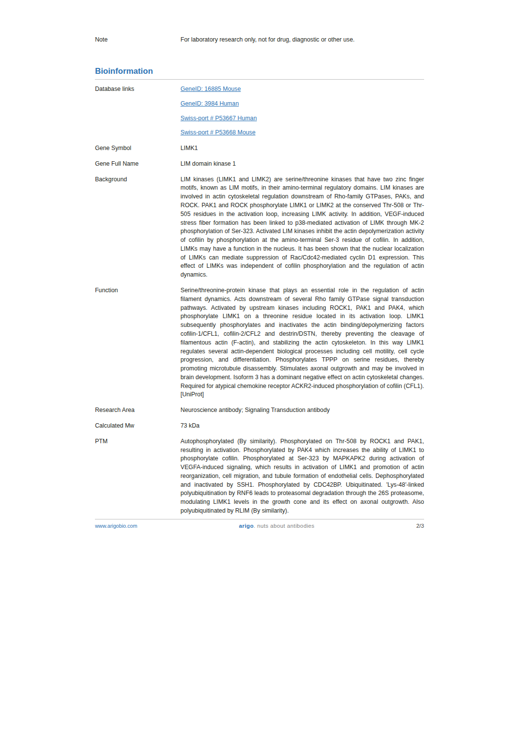| Note | For laboratory research only, not for drug, diagnostic or other use. |
Bioinformation
| Database links | GeneID: 16885 Mouse GeneID: 3984 Human Swiss-port # P53667 Human Swiss-port # P53668 Mouse |
| Gene Symbol | LIMK1 |
| Gene Full Name | LIM domain kinase 1 |
| Background | LIM kinases (LIMK1 and LIMK2) are serine/threonine kinases that have two zinc finger motifs, known as LIM motifs, in their amino-terminal regulatory domains. LIM kinases are involved in actin cytoskeletal regulation downstream of Rho-family GTPases, PAKs, and ROCK. PAK1 and ROCK phosphorylate LIMK1 or LIMK2 at the conserved Thr-508 or Thr-505 residues in the activation loop, increasing LIMK activity. In addition, VEGF-induced stress fiber formation has been linked to p38-mediated activation of LIMK through MK-2 phosphorylation of Ser-323. Activated LIM kinases inhibit the actin depolymerization activity of cofilin by phosphorylation at the amino-terminal Ser-3 residue of cofilin. In addition, LIMKs may have a function in the nucleus. It has been shown that the nuclear localization of LIMKs can mediate suppression of Rac/Cdc42-mediated cyclin D1 expression. This effect of LIMKs was independent of cofilin phosphorylation and the regulation of actin dynamics. |
| Function | Serine/threonine-protein kinase that plays an essential role in the regulation of actin filament dynamics. Acts downstream of several Rho family GTPase signal transduction pathways. Activated by upstream kinases including ROCK1, PAK1 and PAK4, which phosphorylate LIMK1 on a threonine residue located in its activation loop. LIMK1 subsequently phosphorylates and inactivates the actin binding/depolymerizing factors cofilin-1/CFL1, cofilin-2/CFL2 and destrin/DSTN, thereby preventing the cleavage of filamentous actin (F-actin), and stabilizing the actin cytoskeleton. In this way LIMK1 regulates several actin-dependent biological processes including cell motility, cell cycle progression, and differentiation. Phosphorylates TPPP on serine residues, thereby promoting microtubule disassembly. Stimulates axonal outgrowth and may be involved in brain development. Isoform 3 has a dominant negative effect on actin cytoskeletal changes. Required for atypical chemokine receptor ACKR2-induced phosphorylation of cofilin (CFL1). [UniProt] |
| Research Area | Neuroscience antibody; Signaling Transduction antibody |
| Calculated Mw | 73 kDa |
| PTM | Autophosphorylated (By similarity). Phosphorylated on Thr-508 by ROCK1 and PAK1, resulting in activation. Phosphorylated by PAK4 which increases the ability of LIMK1 to phosphorylate cofilin. Phosphorylated at Ser-323 by MAPKAPK2 during activation of VEGFA-induced signaling, which results in activation of LIMK1 and promotion of actin reorganization, cell migration, and tubule formation of endothelial cells. Dephosphorylated and inactivated by SSH1. Phosphorylated by CDC42BP. Ubiquitinated. 'Lys-48'-linked polyubiquitination by RNF6 leads to proteasomal degradation through the 26S proteasome, modulating LIMK1 levels in the growth cone and its effect on axonal outgrowth. Also polyubiquitinated by RLIM (By similarity). |
www.arigobio.com
arigo. nuts about antibodies
2/3